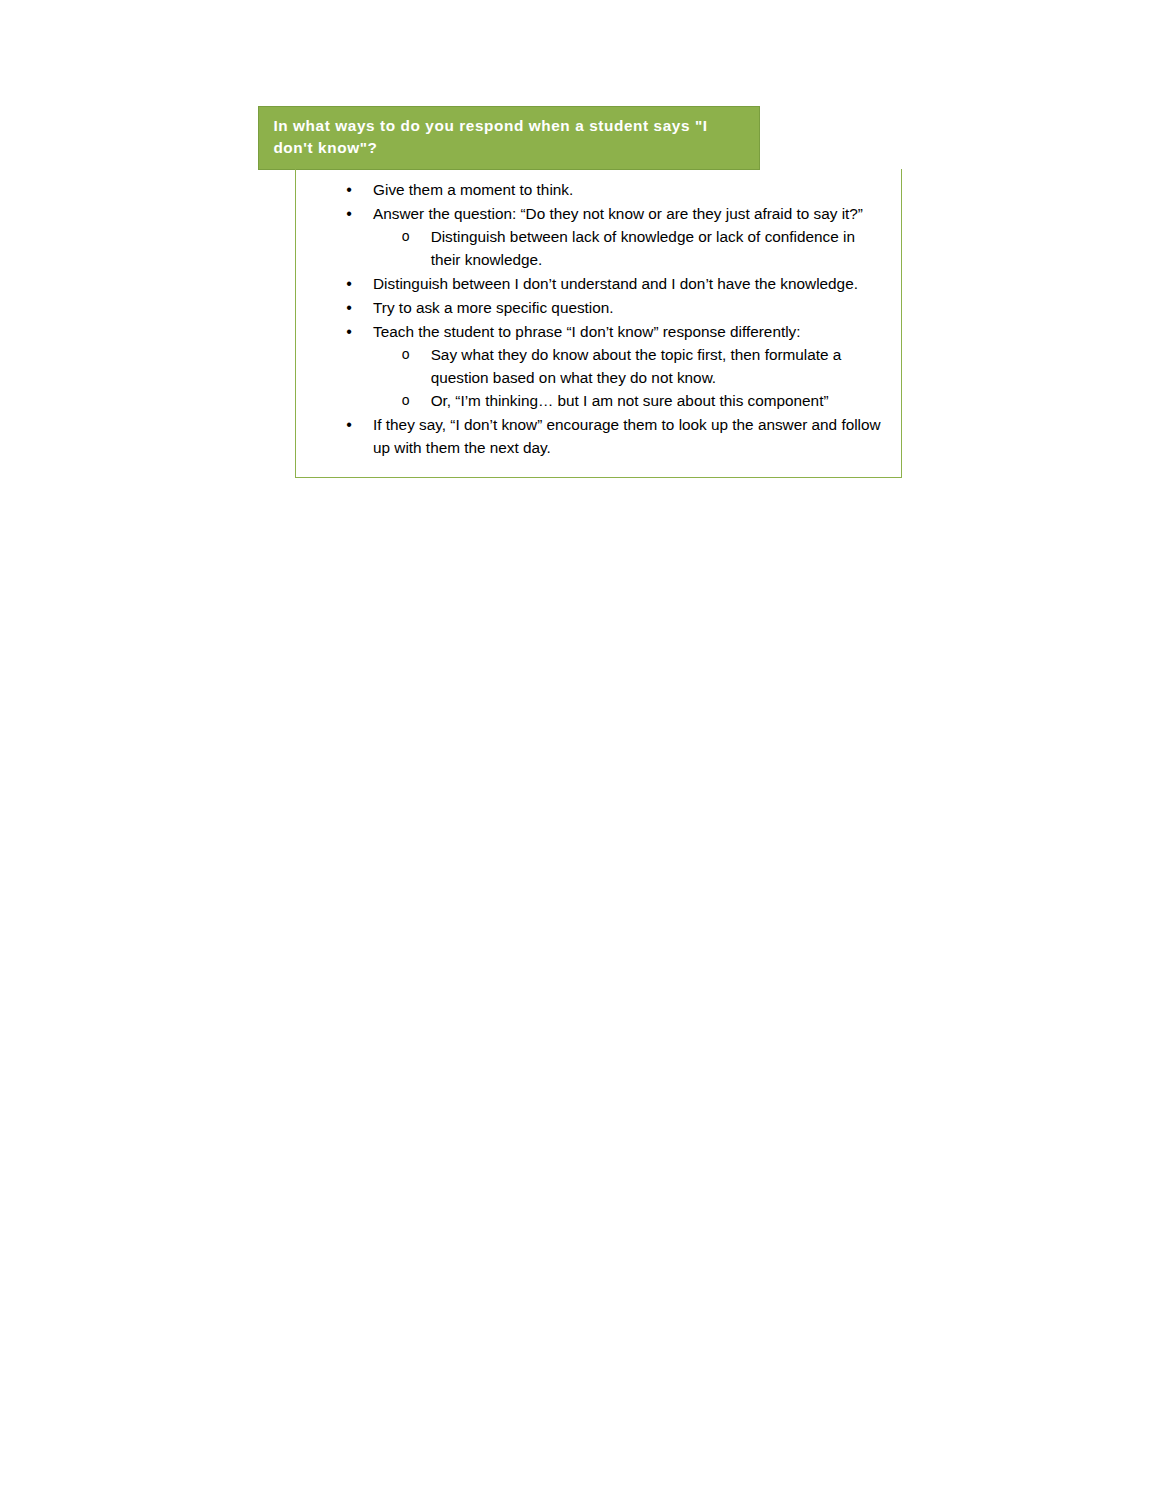In what ways to do you respond when a student says "I don't know"?
Give them a moment to think.
Answer the question: “Do they not know or are they just afraid to say it?”
Distinguish between lack of knowledge or lack of confidence in their knowledge.
Distinguish between I don’t understand and I don’t have the knowledge.
Try to ask a more specific question.
Teach the student to phrase “I don’t know” response differently:
Say what they do know about the topic first, then formulate a question based on what they do not know.
Or, “I’m thinking… but I am not sure about this component”
If they say, “I don’t know” encourage them to look up the answer and follow up with them the next day.